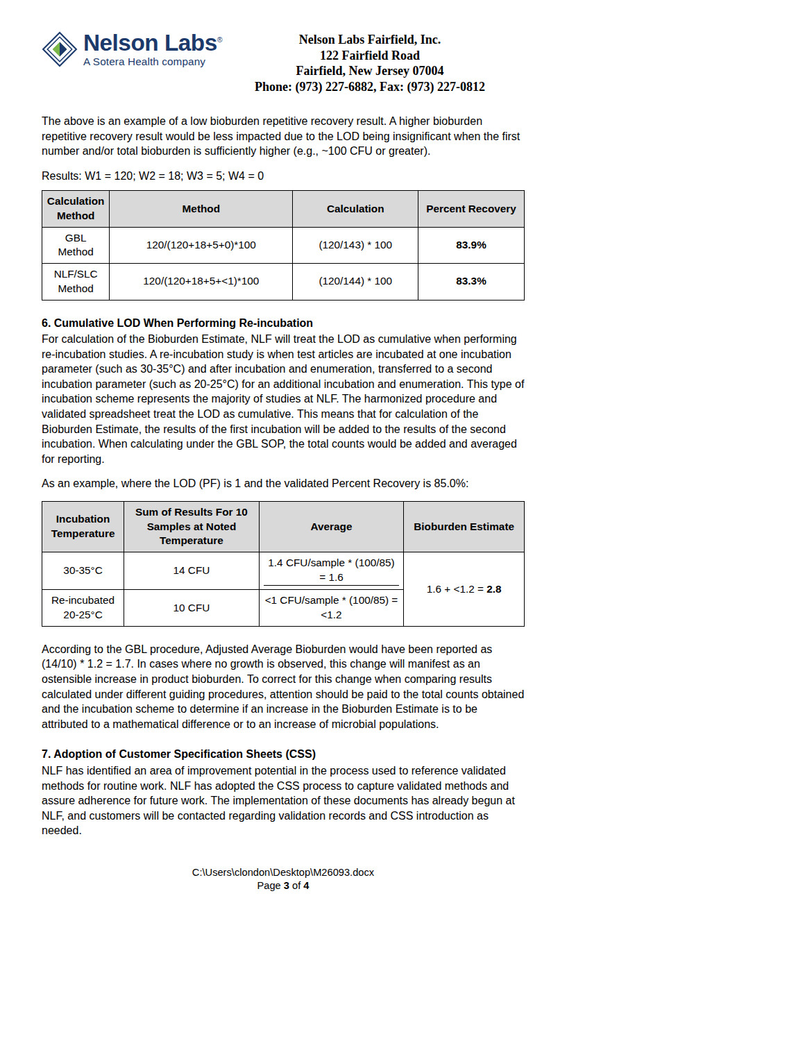Nelson Labs®
A Sotera Health company
Nelson Labs Fairfield, Inc.
122 Fairfield Road
Fairfield, New Jersey 07004
Phone: (973) 227-6882, Fax: (973) 227-0812
The above is an example of a low bioburden repetitive recovery result. A higher bioburden repetitive recovery result would be less impacted due to the LOD being insignificant when the first number and/or total bioburden is sufficiently higher (e.g., ~100 CFU or greater).
Results: W1 = 120; W2 = 18; W3 = 5; W4 = 0
| Calculation Method | Method | Calculation | Percent Recovery |
| --- | --- | --- | --- |
| GBL Method | 120/(120+18+5+0)*100 | (120/143) * 100 | 83.9% |
| NLF/SLC Method | 120/(120+18+5+<1)*100 | (120/144) * 100 | 83.3% |
6. Cumulative LOD When Performing Re-incubation
For calculation of the Bioburden Estimate, NLF will treat the LOD as cumulative when performing re-incubation studies. A re-incubation study is when test articles are incubated at one incubation parameter (such as 30-35°C) and after incubation and enumeration, transferred to a second incubation parameter (such as 20-25°C) for an additional incubation and enumeration. This type of incubation scheme represents the majority of studies at NLF. The harmonized procedure and validated spreadsheet treat the LOD as cumulative. This means that for calculation of the Bioburden Estimate, the results of the first incubation will be added to the results of the second incubation. When calculating under the GBL SOP, the total counts would be added and averaged for reporting.
As an example, where the LOD (PF) is 1 and the validated Percent Recovery is 85.0%:
| Incubation Temperature | Sum of Results For 10 Samples at Noted Temperature | Average | Bioburden Estimate |
| --- | --- | --- | --- |
| 30-35°C | 14 CFU | 1.4 CFU/sample * (100/85) = 1.6 | 1.6 + <1.2 = 2.8 |
| Re-incubated 20-25°C | 10 CFU | <1 CFU/sample * (100/85) = <1.2 |
According to the GBL procedure, Adjusted Average Bioburden would have been reported as (14/10) * 1.2 = 1.7. In cases where no growth is observed, this change will manifest as an ostensible increase in product bioburden. To correct for this change when comparing results calculated under different guiding procedures, attention should be paid to the total counts obtained and the incubation scheme to determine if an increase in the Bioburden Estimate is to be attributed to a mathematical difference or to an increase of microbial populations.
7. Adoption of Customer Specification Sheets (CSS)
NLF has identified an area of improvement potential in the process used to reference validated methods for routine work. NLF has adopted the CSS process to capture validated methods and assure adherence for future work. The implementation of these documents has already begun at NLF, and customers will be contacted regarding validation records and CSS introduction as needed.
C:\Users\clondon\Desktop\M26093.docx
Page 3 of 4